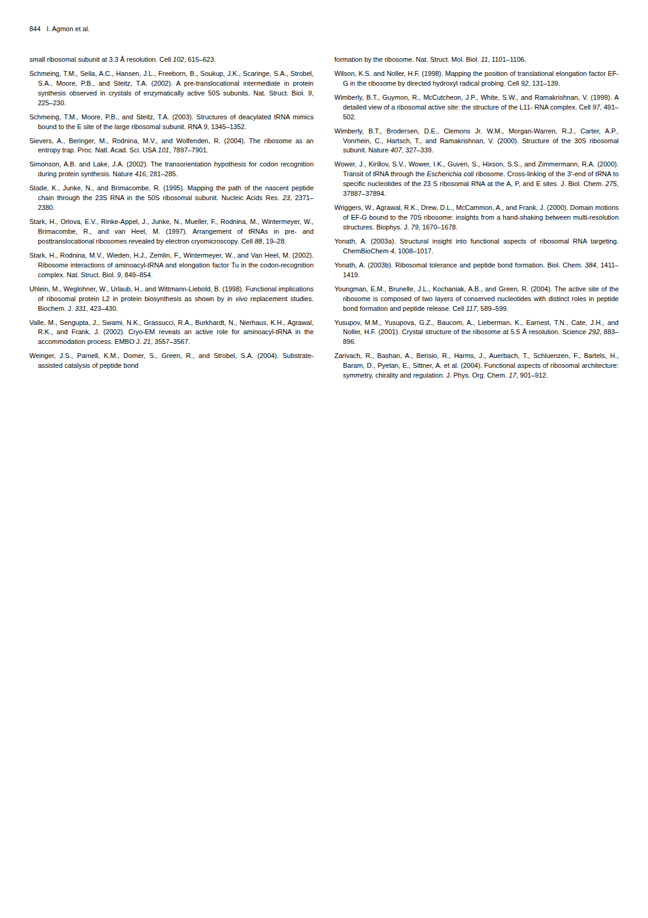844 I. Agmon et al.
small ribosomal subunit at 3.3 Å resolution. Cell 102, 615–623.
Schmeing, T.M., Seila, A.C., Hansen, J.L., Freeborn, B., Soukup, J.K., Scaringe, S.A., Strobel, S.A., Moore, P.B., and Steitz, T.A. (2002). A pre-translocational intermediate in protein synthesis observed in crystals of enzymatically active 50S subunits. Nat. Struct. Biol. 9, 225–230.
Schmeing, T.M., Moore, P.B., and Steitz, T.A. (2003). Structures of deacylated tRNA mimics bound to the E site of the large ribosomal subunit. RNA 9, 1345–1352.
Sievers, A., Beringer, M., Rodnina, M.V., and Wolfenden, R. (2004). The ribosome as an entropy trap. Proc. Natl. Acad. Sci. USA 101, 7897–7901.
Simonson, A.B. and Lake, J.A. (2002). The transorientation hypothesis for codon recognition during protein synthesis. Nature 416, 281–285.
Stade, K., Junke, N., and Brimacombe, R. (1995). Mapping the path of the nascent peptide chain through the 23S RNA in the 50S ribosomal subunit. Nucleic Acids Res. 23, 2371–2380.
Stark, H., Orlova, E.V., Rinke-Appel, J., Junke, N., Mueller, F., Rodnina, M., Wintermeyer, W., Brimacombe, R., and van Heel, M. (1997). Arrangement of tRNAs in pre- and posttranslocational ribosomes revealed by electron cryomicroscopy. Cell 88, 19–28.
Stark, H., Rodnina, M.V., Wieden, H.J., Zemlin, F., Wintermeyer, W., and Van Heel, M. (2002). Ribosome interactions of aminoacyl-tRNA and elongation factor Tu in the codon-recognition complex. Nat. Struct. Biol. 9, 849–854.
Uhlein, M., Weglohner, W., Urlaub, H., and Wittmann-Liebold, B. (1998). Functional implications of ribosomal protein L2 in protein biosynthesis as shown by in vivo replacement studies. Biochem. J. 331, 423–430.
Valle, M., Sengupta, J., Swami, N.K., Grassucci, R.A., Burkhardt, N., Nierhaus, K.H., Agrawal, R.K., and Frank, J. (2002). Cryo-EM reveals an active role for aminoacyl-tRNA in the accommodation process. EMBO J. 21, 3557–3567.
Weinger, J.S., Parnell, K.M., Dorner, S., Green, R., and Strobel, S.A. (2004). Substrate-assisted catalysis of peptide bond
formation by the ribosome. Nat. Struct. Mol. Biol. 11, 1101–1106.
Wilson, K.S. and Noller, H.F. (1998). Mapping the position of translational elongation factor EF-G in the ribosome by directed hydroxyl radical probing. Cell 92, 131–139.
Wimberly, B.T., Guymon, R., McCutcheon, J.P., White, S.W., and Ramakrishnan, V. (1999). A detailed view of a ribosomal active site: the structure of the L11- RNA complex. Cell 97, 491–502.
Wimberly, B.T., Brodersen, D.E., Clemons Jr. W.M., Morgan-Warren, R.J., Carter, A.P., Vonrhein, C., Hartsch, T., and Ramakrishnan, V. (2000). Structure of the 30S ribosomal subunit. Nature 407, 327–339.
Wower, J., Kirillov, S.V., Wower, I.K., Guven, S., Hixson, S.S., and Zimmermann, R.A. (2000). Transit of tRNA through the Escherichia coli ribosome. Cross-linking of the 3′-end of tRNA to specific nucleotides of the 23 S ribosomal RNA at the A, P, and E sites. J. Biol. Chem. 275, 37887–37894.
Wriggers, W., Agrawal, R.K., Drew, D.L., McCammon, A., and Frank, J. (2000). Domain motions of EF-G bound to the 70S ribosome: insights from a hand-shaking between multi-resolution structures. Biophys. J. 79, 1670–1678.
Yonath, A. (2003a). Structural insight into functional aspects of ribosomal RNA targeting. ChemBioChem 4, 1008–1017.
Yonath, A. (2003b). Ribosomal tolerance and peptide bond formation. Biol. Chem. 384, 1411–1419.
Youngman, E.M., Brunelle, J.L., Kochaniak, A.B., and Green, R. (2004). The active site of the ribosome is composed of two layers of conserved nucleotides with distinct roles in peptide bond formation and peptide release. Cell 117, 589–599.
Yusupov, M.M., Yusupova, G.Z., Baucom, A., Lieberman, K., Earnest, T.N., Cate, J.H., and Noller, H.F. (2001). Crystal structure of the ribosome at 5.5 Å resolution. Science 292, 883–896.
Zarivach, R., Bashan, A., Berisio, R., Harms, J., Auerbach, T., Schluenzen, F., Bartels, H., Baram, D., Pyetan, E., Sittner, A. et al. (2004). Functional aspects of ribosomal architecture: symmetry, chirality and regulation. J. Phys. Org. Chem. 17, 901–912.